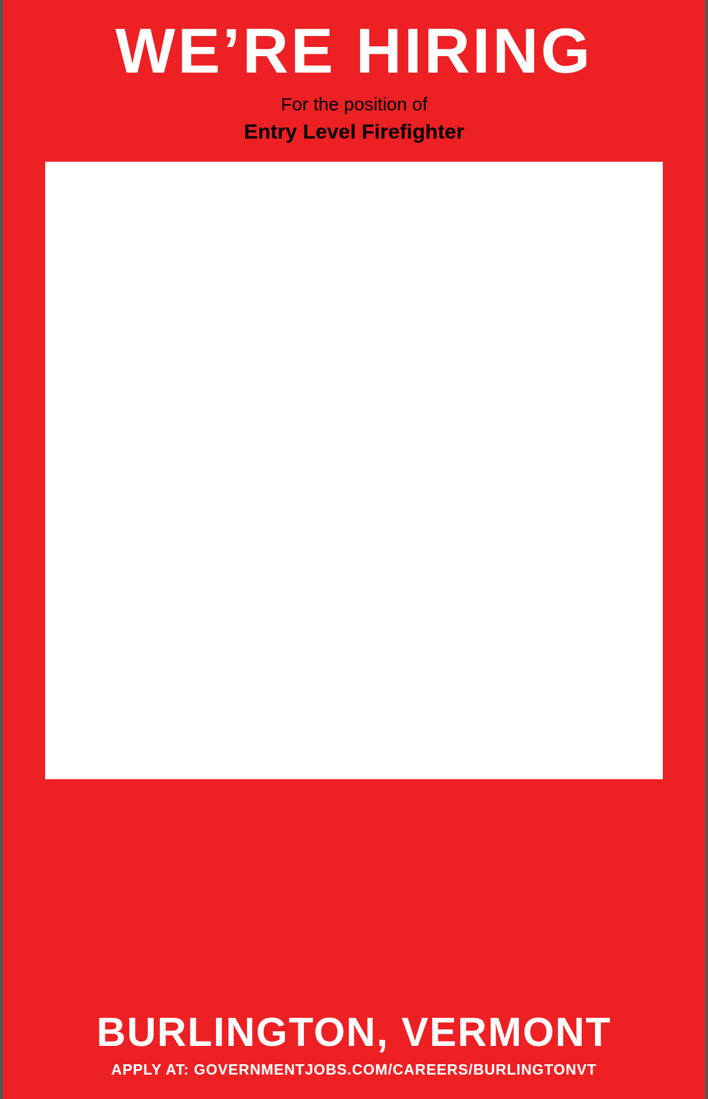We’re Hiring
For the position of Entry Level Firefighter
Burlington, Vermont
Apply at: governmentjobs.com/careers/burlingtonvt